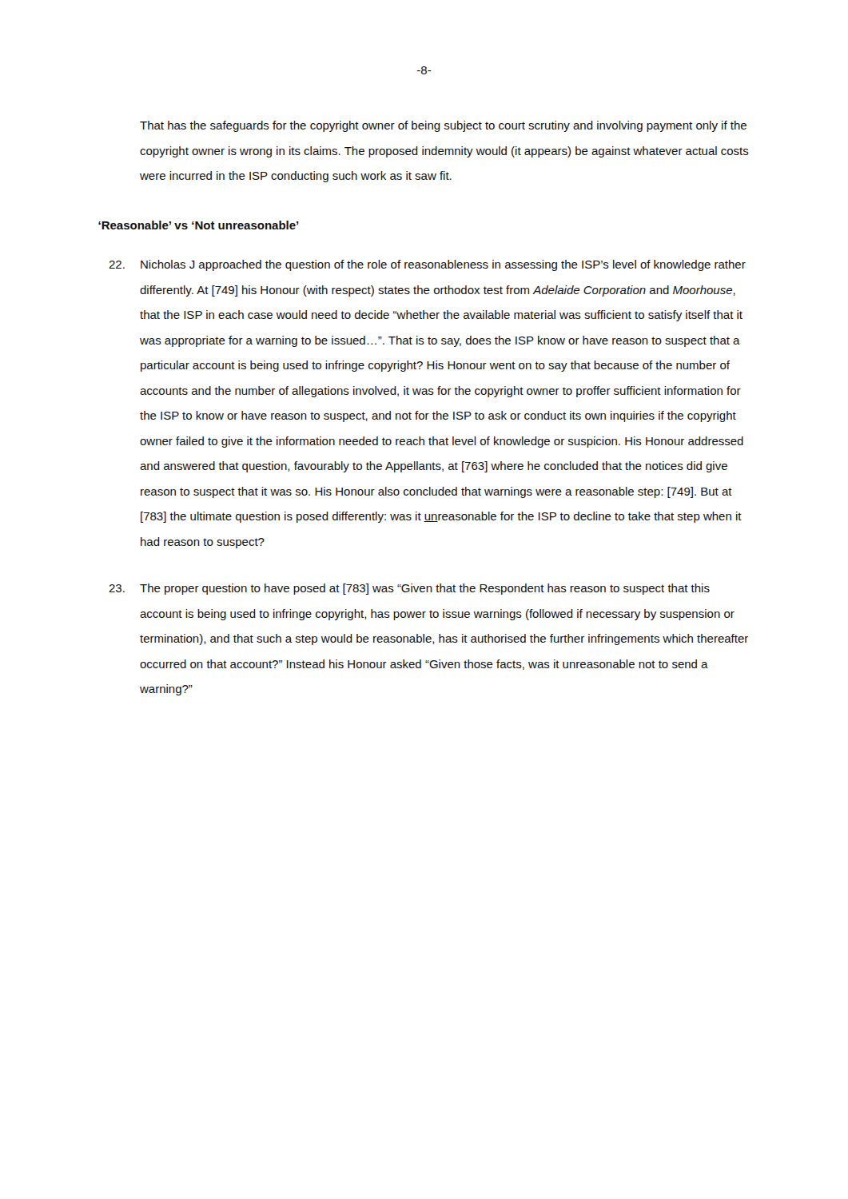-8-
That has the safeguards for the copyright owner of being subject to court scrutiny and involving payment only if the copyright owner is wrong in its claims. The proposed indemnity would (it appears) be against whatever actual costs were incurred in the ISP conducting such work as it saw fit.
‘Reasonable’ vs ‘Not unreasonable’
Nicholas J approached the question of the role of reasonableness in assessing the ISP’s level of knowledge rather differently. At [749] his Honour (with respect) states the orthodox test from Adelaide Corporation and Moorhouse, that the ISP in each case would need to decide “whether the available material was sufficient to satisfy itself that it was appropriate for a warning to be issued…”. That is to say, does the ISP know or have reason to suspect that a particular account is being used to infringe copyright? His Honour went on to say that because of the number of accounts and the number of allegations involved, it was for the copyright owner to proffer sufficient information for the ISP to know or have reason to suspect, and not for the ISP to ask or conduct its own inquiries if the copyright owner failed to give it the information needed to reach that level of knowledge or suspicion. His Honour addressed and answered that question, favourably to the Appellants, at [763] where he concluded that the notices did give reason to suspect that it was so. His Honour also concluded that warnings were a reasonable step: [749]. But at [783] the ultimate question is posed differently: was it unreasonable for the ISP to decline to take that step when it had reason to suspect?
The proper question to have posed at [783] was “Given that the Respondent has reason to suspect that this account is being used to infringe copyright, has power to issue warnings (followed if necessary by suspension or termination), and that such a step would be reasonable, has it authorised the further infringements which thereafter occurred on that account?” Instead his Honour asked “Given those facts, was it unreasonable not to send a warning?”